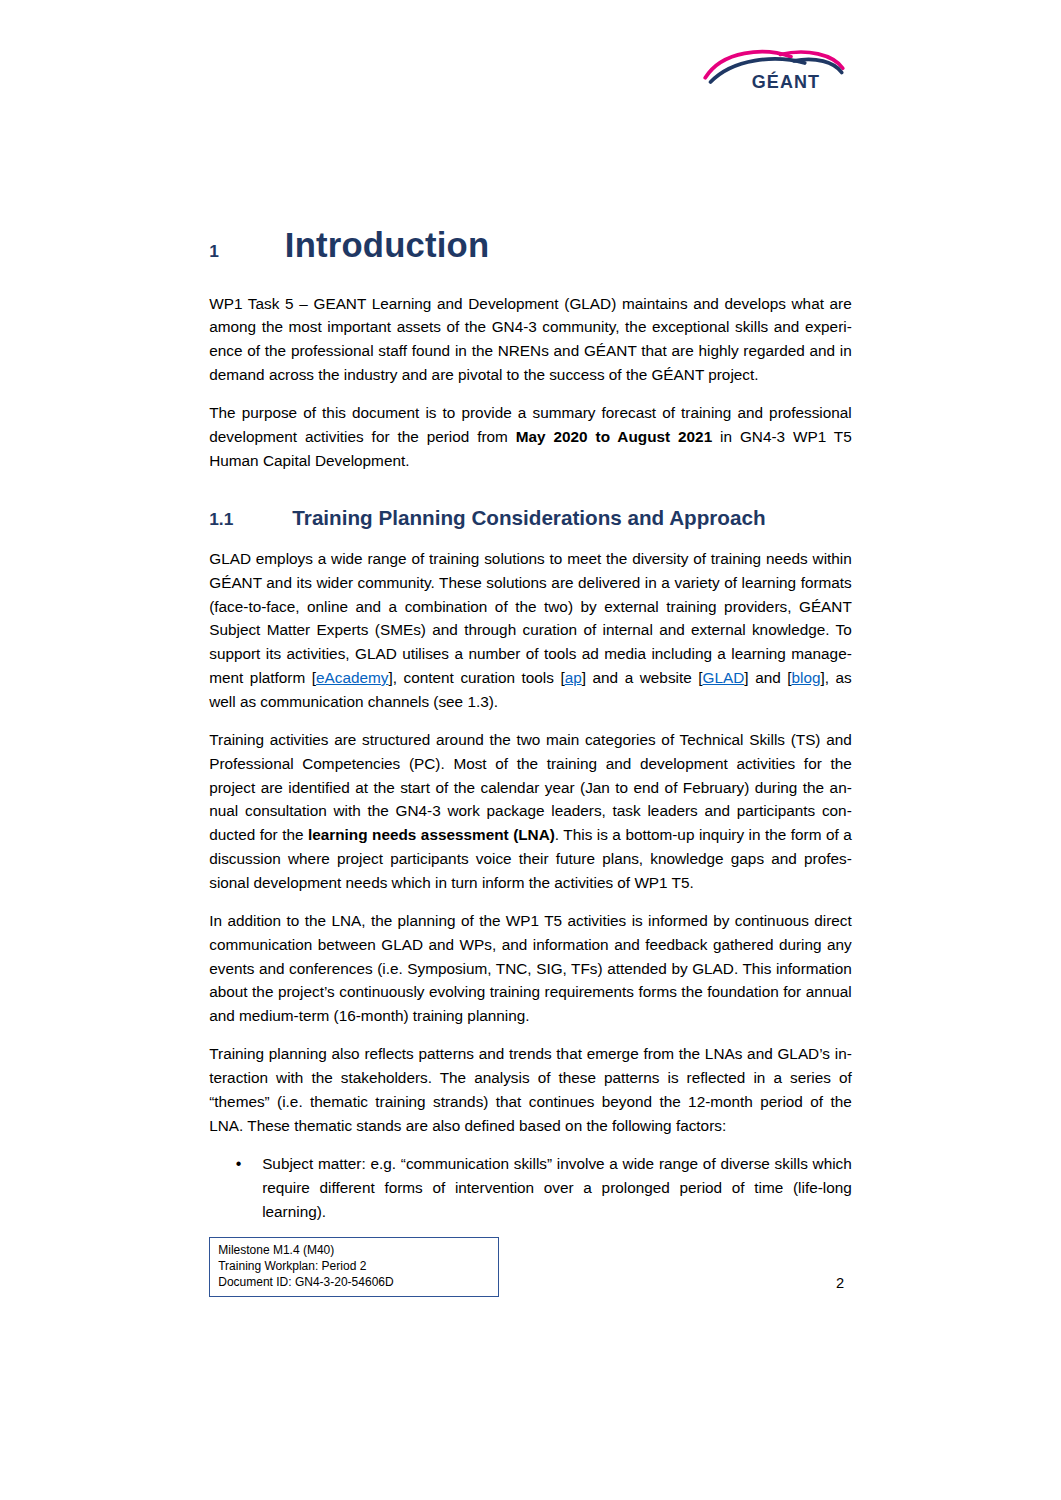GÉANT
1 Introduction
WP1 Task 5 – GEANT Learning and Development (GLAD) maintains and develops what are among the most important assets of the GN4-3 community, the exceptional skills and experience of the professional staff found in the NRENs and GÉANT that are highly regarded and in demand across the industry and are pivotal to the success of the GÉANT project.
The purpose of this document is to provide a summary forecast of training and professional development activities for the period from May 2020 to August 2021 in GN4-3 WP1 T5 Human Capital Development.
1.1 Training Planning Considerations and Approach
GLAD employs a wide range of training solutions to meet the diversity of training needs within GÉANT and its wider community. These solutions are delivered in a variety of learning formats (face-to-face, online and a combination of the two) by external training providers, GÉANT Subject Matter Experts (SMEs) and through curation of internal and external knowledge. To support its activities, GLAD utilises a number of tools ad media including a learning management platform [eAcademy], content curation tools [ap] and a website [GLAD] and [blog], as well as communication channels (see 1.3).
Training activities are structured around the two main categories of Technical Skills (TS) and Professional Competencies (PC). Most of the training and development activities for the project are identified at the start of the calendar year (Jan to end of February) during the annual consultation with the GN4-3 work package leaders, task leaders and participants conducted for the learning needs assessment (LNA). This is a bottom-up inquiry in the form of a discussion where project participants voice their future plans, knowledge gaps and professional development needs which in turn inform the activities of WP1 T5.
In addition to the LNA, the planning of the WP1 T5 activities is informed by continuous direct communication between GLAD and WPs, and information and feedback gathered during any events and conferences (i.e. Symposium, TNC, SIG, TFs) attended by GLAD. This information about the project’s continuously evolving training requirements forms the foundation for annual and medium-term (16-month) training planning.
Training planning also reflects patterns and trends that emerge from the LNAs and GLAD’s interaction with the stakeholders. The analysis of these patterns is reflected in a series of “themes” (i.e. thematic training strands) that continues beyond the 12-month period of the LNA. These thematic stands are also defined based on the following factors:
Subject matter: e.g. “communication skills” involve a wide range of diverse skills which require different forms of intervention over a prolonged period of time (life-long learning).
Milestone M1.4 (M40)
Training Workplan: Period 2
Document ID: GN4-3-20-54606D
2